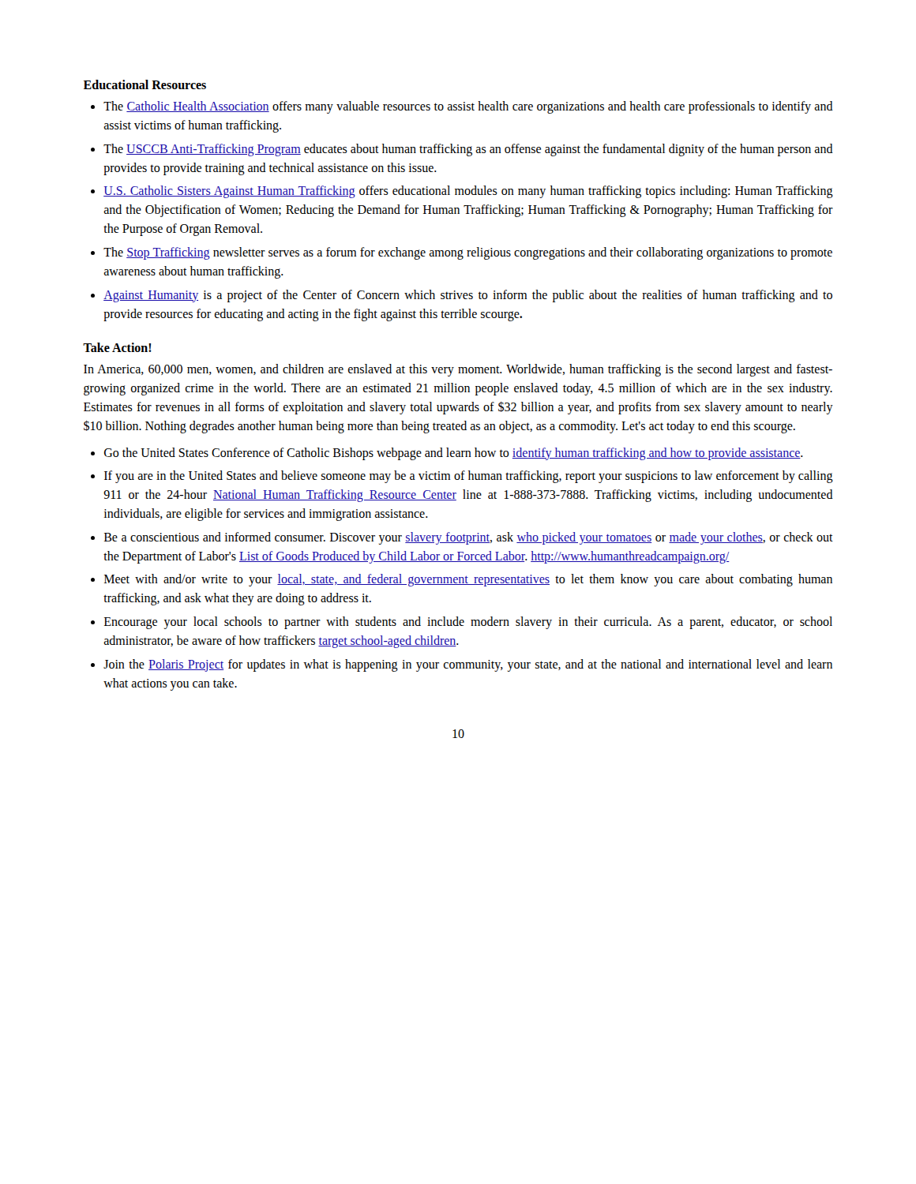Educational Resources
The Catholic Health Association offers many valuable resources to assist health care organizations and health care professionals to identify and assist victims of human trafficking.
The USCCB Anti-Trafficking Program educates about human trafficking as an offense against the fundamental dignity of the human person and provides to provide training and technical assistance on this issue.
U.S. Catholic Sisters Against Human Trafficking offers educational modules on many human trafficking topics including: Human Trafficking and the Objectification of Women; Reducing the Demand for Human Trafficking; Human Trafficking & Pornography; Human Trafficking for the Purpose of Organ Removal.
The Stop Trafficking newsletter serves as a forum for exchange among religious congregations and their collaborating organizations to promote awareness about human trafficking.
Against Humanity is a project of the Center of Concern which strives to inform the public about the realities of human trafficking and to provide resources for educating and acting in the fight against this terrible scourge.
Take Action!
In America, 60,000 men, women, and children are enslaved at this very moment. Worldwide, human trafficking is the second largest and fastest-growing organized crime in the world. There are an estimated 21 million people enslaved today, 4.5 million of which are in the sex industry. Estimates for revenues in all forms of exploitation and slavery total upwards of $32 billion a year, and profits from sex slavery amount to nearly $10 billion. Nothing degrades another human being more than being treated as an object, as a commodity. Let's act today to end this scourge.
Go the United States Conference of Catholic Bishops webpage and learn how to identify human trafficking and how to provide assistance.
If you are in the United States and believe someone may be a victim of human trafficking, report your suspicions to law enforcement by calling 911 or the 24-hour National Human Trafficking Resource Center line at 1-888-373-7888. Trafficking victims, including undocumented individuals, are eligible for services and immigration assistance.
Be a conscientious and informed consumer. Discover your slavery footprint, ask who picked your tomatoes or made your clothes, or check out the Department of Labor's List of Goods Produced by Child Labor or Forced Labor. http://www.humanthreadcampaign.org/
Meet with and/or write to your local, state, and federal government representatives to let them know you care about combating human trafficking, and ask what they are doing to address it.
Encourage your local schools to partner with students and include modern slavery in their curricula. As a parent, educator, or school administrator, be aware of how traffickers target school-aged children.
Join the Polaris Project for updates in what is happening in your community, your state, and at the national and international level and learn what actions you can take.
10